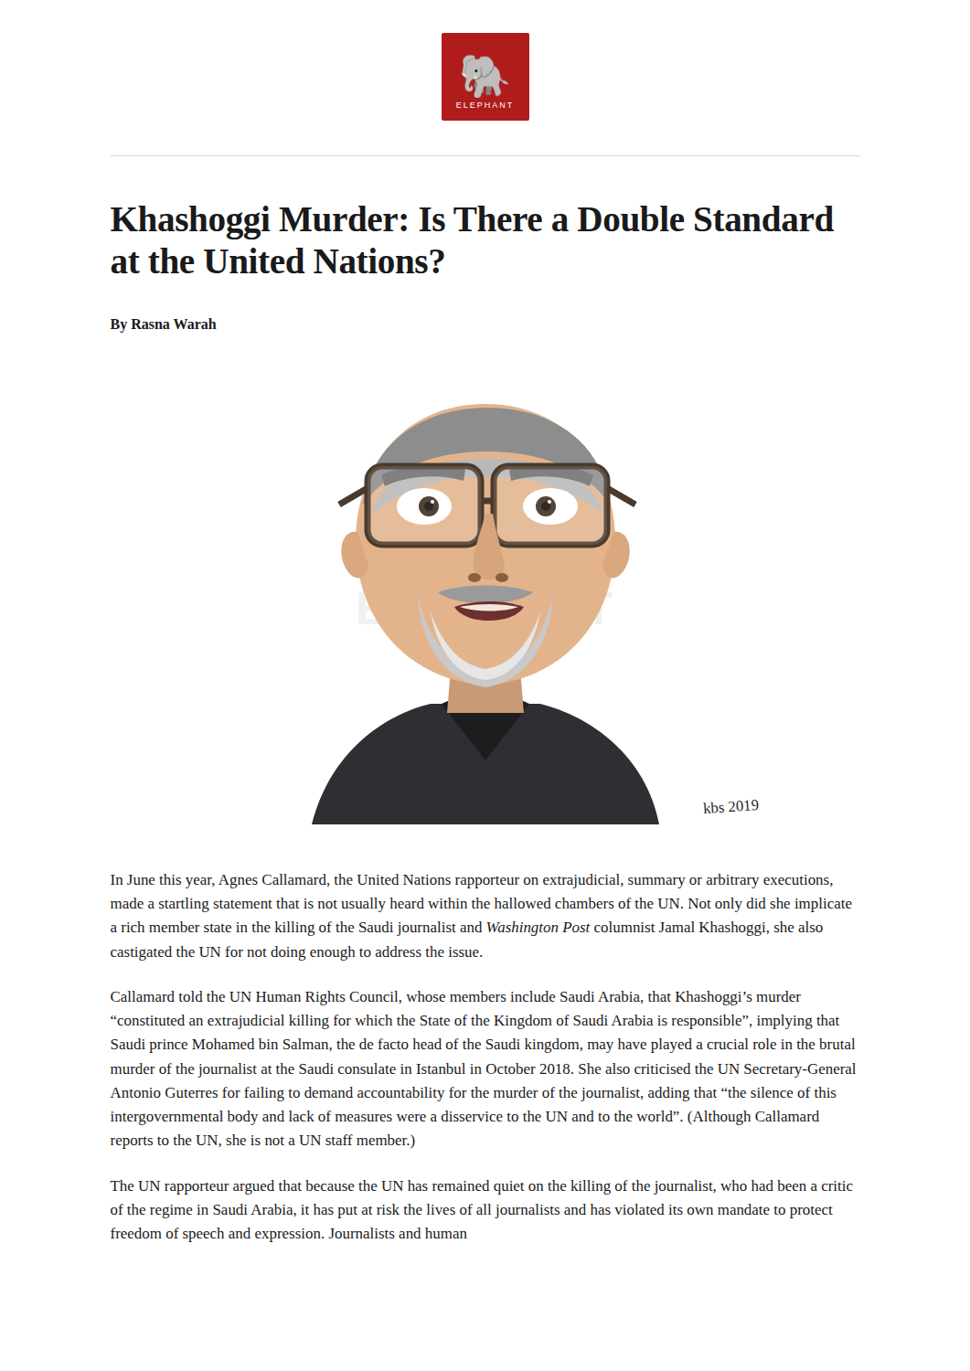🐘 Elephant
Khashoggi Murder: Is There a Double Standard at the United Nations?
By Rasna Warah
The Elephant
kbs 2019
In June this year, Agnes Callamard, the United Nations rapporteur on extrajudicial, summary or arbitrary executions, made a startling statement that is not usually heard within the hallowed chambers of the UN. Not only did she implicate a rich member state in the killing of the Saudi journalist and Washington Post columnist Jamal Khashoggi, she also castigated the UN for not doing enough to address the issue.
Callamard told the UN Human Rights Council, whose members include Saudi Arabia, that Khashoggi’s murder “constituted an extrajudicial killing for which the State of the Kingdom of Saudi Arabia is responsible”, implying that Saudi prince Mohamed bin Salman, the de facto head of the Saudi kingdom, may have played a crucial role in the brutal murder of the journalist at the Saudi consulate in Istanbul in October 2018. She also criticised the UN Secretary-General Antonio Guterres for failing to demand accountability for the murder of the journalist, adding that “the silence of this intergovernmental body and lack of measures were a disservice to the UN and to the world”. (Although Callamard reports to the UN, she is not a UN staff member.)
The UN rapporteur argued that because the UN has remained quiet on the killing of the journalist, who had been a critic of the regime in Saudi Arabia, it has put at risk the lives of all journalists and has violated its own mandate to protect freedom of speech and expression. Journalists and human